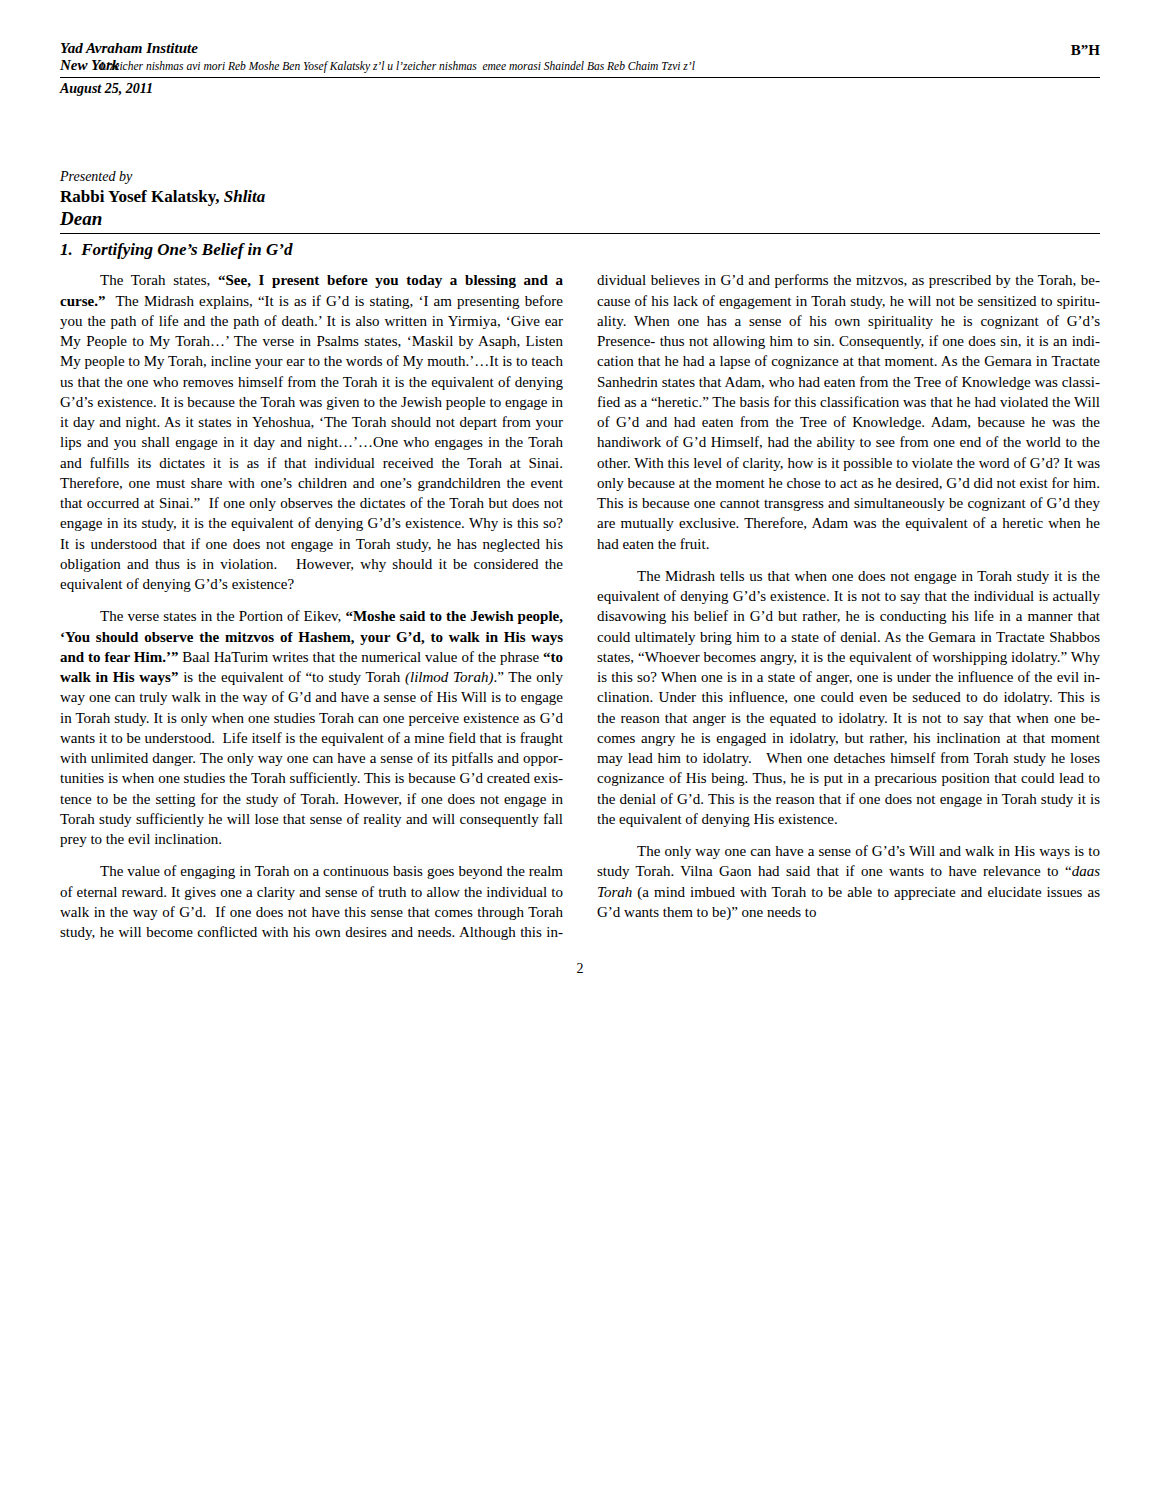B”H
Yad Avraham Institute
New York
L’zeicher nishmas avi mori Reb Moshe Ben Yosef Kalatsky z’l u l’zeicher nishmas emee morasi Shaindel Bas Reb Chaim Tzvi z’l
August 25, 2011
Presented by
Rabbi Yosef Kalatsky, Shlita
Dean
1. Fortifying One’s Belief in G’d
The Torah states, “See, I present before you today a blessing and a curse.” The Midrash explains, “It is as if G’d is stating, ‘I am presenting before you the path of life and the path of death.’ It is also written in Yirmiya, ‘Give ear My People to My Torah…’ The verse in Psalms states, ‘Maskil by Asaph, Listen My people to My Torah, incline your ear to the words of My mouth.’…It is to teach us that the one who removes himself from the Torah it is the equivalent of denying G’d’s existence. It is because the Torah was given to the Jewish people to engage in it day and night. As it states in Yehoshua, ‘The Torah should not depart from your lips and you shall engage in it day and night…’…One who engages in the Torah and fulfills its dictates it is as if that individual received the Torah at Sinai. Therefore, one must share with one’s children and one’s grandchildren the event that occurred at Sinai.” If one only observes the dictates of the Torah but does not engage in its study, it is the equivalent of denying G’d’s existence. Why is this so? It is understood that if one does not engage in Torah study, he has neglected his obligation and thus is in violation. However, why should it be considered the equivalent of denying G’d’s existence?
The verse states in the Portion of Eikev, “Moshe said to the Jewish people, ‘You should observe the mitzvos of Hashem, your G’d, to walk in His ways and to fear Him.’” Baal HaTurim writes that the numerical value of the phrase “to walk in His ways” is the equivalent of “to study Torah (lilmod Torah).” The only way one can truly walk in the way of G’d and have a sense of His Will is to engage in Torah study. It is only when one studies Torah can one perceive existence as G’d wants it to be understood. Life itself is the equivalent of a mine field that is fraught with unlimited danger. The only way one can have a sense of its pitfalls and opportunities is when one studies the Torah sufficiently. This is because G’d created existence to be the setting for the study of Torah. However, if one does not engage in Torah study sufficiently he will lose that sense of reality and will consequently fall prey to the evil inclination.
The value of engaging in Torah on a continuous basis goes beyond the realm of eternal reward. It gives one a clarity and sense of truth to allow the individual to walk in the way of G’d. If one does not have this sense that comes through Torah study, he will become conflicted with his own desires and needs. Although this individual believes in G’d and performs the mitzvos, as prescribed by the Torah, because of his lack of engagement in Torah study, he will not be sensitized to spirituality. When one has a sense of his own spirituality he is cognizant of G’d’s Presence- thus not allowing him to sin. Consequently, if one does sin, it is an indication that he had a lapse of cognizance at that moment. As the Gemara in Tractate Sanhedrin states that Adam, who had eaten from the Tree of Knowledge was classified as a “heretic.” The basis for this classification was that he had violated the Will of G’d and had eaten from the Tree of Knowledge. Adam, because he was the handiwork of G’d Himself, had the ability to see from one end of the world to the other. With this level of clarity, how is it possible to violate the word of G’d? It was only because at the moment he chose to act as he desired, G’d did not exist for him. This is because one cannot transgress and simultaneously be cognizant of G’d they are mutually exclusive. Therefore, Adam was the equivalent of a heretic when he had eaten the fruit.
The Midrash tells us that when one does not engage in Torah study it is the equivalent of denying G’d’s existence. It is not to say that the individual is actually disavowing his belief in G’d but rather, he is conducting his life in a manner that could ultimately bring him to a state of denial. As the Gemara in Tractate Shabbos states, “Whoever becomes angry, it is the equivalent of worshipping idolatry.” Why is this so? When one is in a state of anger, one is under the influence of the evil inclination. Under this influence, one could even be seduced to do idolatry. This is the reason that anger is the equated to idolatry. It is not to say that when one becomes angry he is engaged in idolatry, but rather, his inclination at that moment may lead him to idolatry. When one detaches himself from Torah study he loses cognizance of His being. Thus, he is put in a precarious position that could lead to the denial of G’d. This is the reason that if one does not engage in Torah study it is the equivalent of denying His existence.
The only way one can have a sense of G’d’s Will and walk in His ways is to study Torah. Vilna Gaon had said that if one wants to have relevance to “daas Torah (a mind imbued with Torah to be able to appreciate and elucidate issues as G’d wants them to be)” one needs to
2